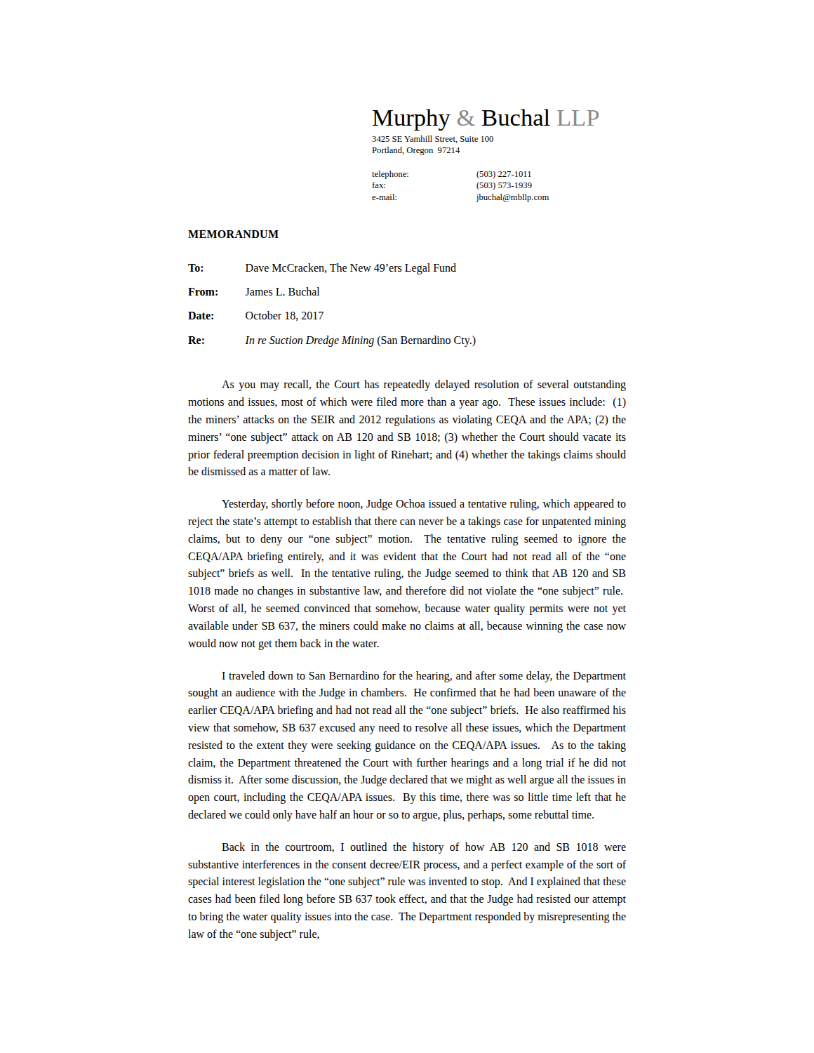Murphy & Buchal LLP
3425 SE Yamhill Street, Suite 100
Portland, Oregon 97214
| telephone: | (503) 227-1011 |
| fax: | (503) 573-1939 |
| e-mail: | jbuchal@mbllp.com |
MEMORANDUM
| To: | Dave McCracken, The New 49’ers Legal Fund |
| From: | James L. Buchal |
| Date: | October 18, 2017 |
| Re: | In re Suction Dredge Mining (San Bernardino Cty.) |
As you may recall, the Court has repeatedly delayed resolution of several outstanding motions and issues, most of which were filed more than a year ago. These issues include: (1) the miners’ attacks on the SEIR and 2012 regulations as violating CEQA and the APA; (2) the miners’ “one subject” attack on AB 120 and SB 1018; (3) whether the Court should vacate its prior federal preemption decision in light of Rinehart; and (4) whether the takings claims should be dismissed as a matter of law.
Yesterday, shortly before noon, Judge Ochoa issued a tentative ruling, which appeared to reject the state’s attempt to establish that there can never be a takings case for unpatented mining claims, but to deny our “one subject” motion. The tentative ruling seemed to ignore the CEQA/APA briefing entirely, and it was evident that the Court had not read all of the “one subject” briefs as well. In the tentative ruling, the Judge seemed to think that AB 120 and SB 1018 made no changes in substantive law, and therefore did not violate the “one subject” rule. Worst of all, he seemed convinced that somehow, because water quality permits were not yet available under SB 637, the miners could make no claims at all, because winning the case now would now not get them back in the water.
I traveled down to San Bernardino for the hearing, and after some delay, the Department sought an audience with the Judge in chambers. He confirmed that he had been unaware of the earlier CEQA/APA briefing and had not read all the “one subject” briefs. He also reaffirmed his view that somehow, SB 637 excused any need to resolve all these issues, which the Department resisted to the extent they were seeking guidance on the CEQA/APA issues. As to the taking claim, the Department threatened the Court with further hearings and a long trial if he did not dismiss it. After some discussion, the Judge declared that we might as well argue all the issues in open court, including the CEQA/APA issues. By this time, there was so little time left that he declared we could only have half an hour or so to argue, plus, perhaps, some rebuttal time.
Back in the courtroom, I outlined the history of how AB 120 and SB 1018 were substantive interferences in the consent decree/EIR process, and a perfect example of the sort of special interest legislation the “one subject” rule was invented to stop. And I explained that these cases had been filed long before SB 637 took effect, and that the Judge had resisted our attempt to bring the water quality issues into the case. The Department responded by misrepresenting the law of the “one subject” rule,